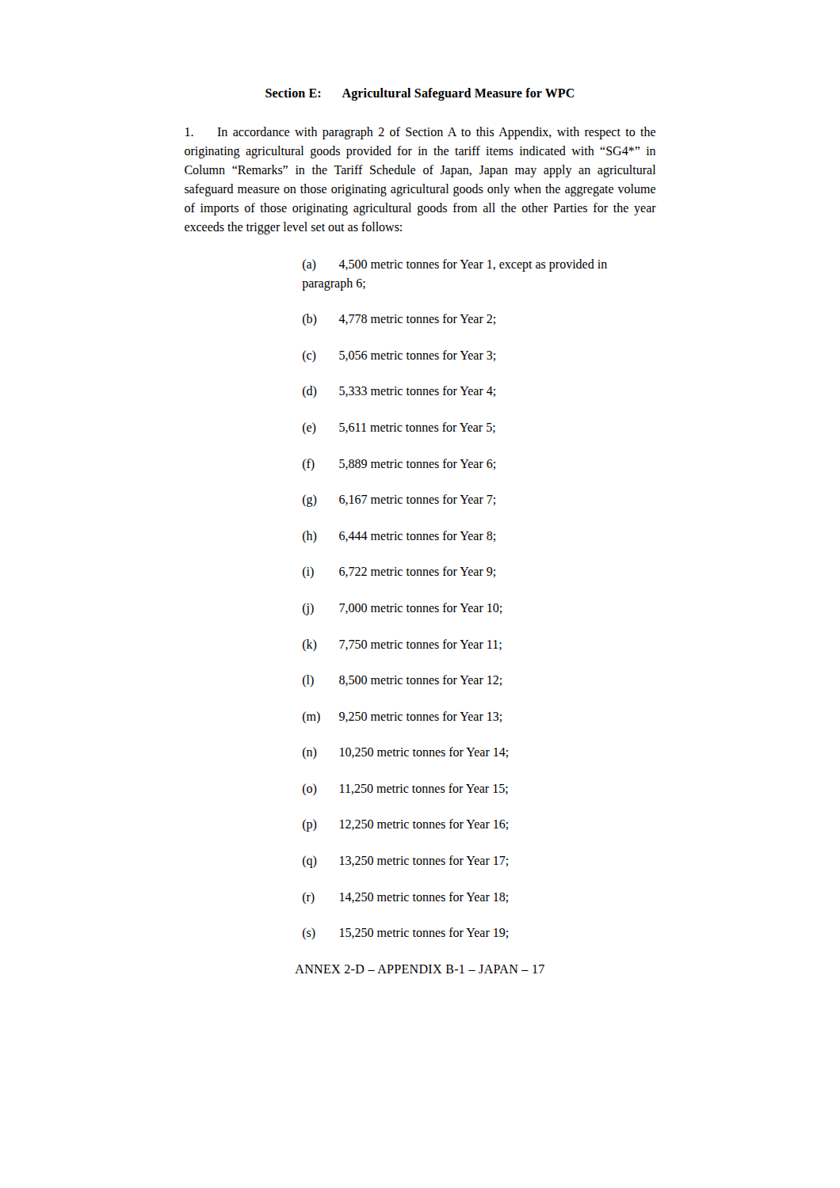Section E: Agricultural Safeguard Measure for WPC
1. In accordance with paragraph 2 of Section A to this Appendix, with respect to the originating agricultural goods provided for in the tariff items indicated with “SG4*” in Column “Remarks” in the Tariff Schedule of Japan, Japan may apply an agricultural safeguard measure on those originating agricultural goods only when the aggregate volume of imports of those originating agricultural goods from all the other Parties for the year exceeds the trigger level set out as follows:
(a) 4,500 metric tonnes for Year 1, except as provided in paragraph 6;
(b) 4,778 metric tonnes for Year 2;
(c) 5,056 metric tonnes for Year 3;
(d) 5,333 metric tonnes for Year 4;
(e) 5,611 metric tonnes for Year 5;
(f) 5,889 metric tonnes for Year 6;
(g) 6,167 metric tonnes for Year 7;
(h) 6,444 metric tonnes for Year 8;
(i) 6,722 metric tonnes for Year 9;
(j) 7,000 metric tonnes for Year 10;
(k) 7,750 metric tonnes for Year 11;
(l) 8,500 metric tonnes for Year 12;
(m) 9,250 metric tonnes for Year 13;
(n) 10,250 metric tonnes for Year 14;
(o) 11,250 metric tonnes for Year 15;
(p) 12,250 metric tonnes for Year 16;
(q) 13,250 metric tonnes for Year 17;
(r) 14,250 metric tonnes for Year 18;
(s) 15,250 metric tonnes for Year 19;
ANNEX 2-D – APPENDIX B-1 – JAPAN – 17